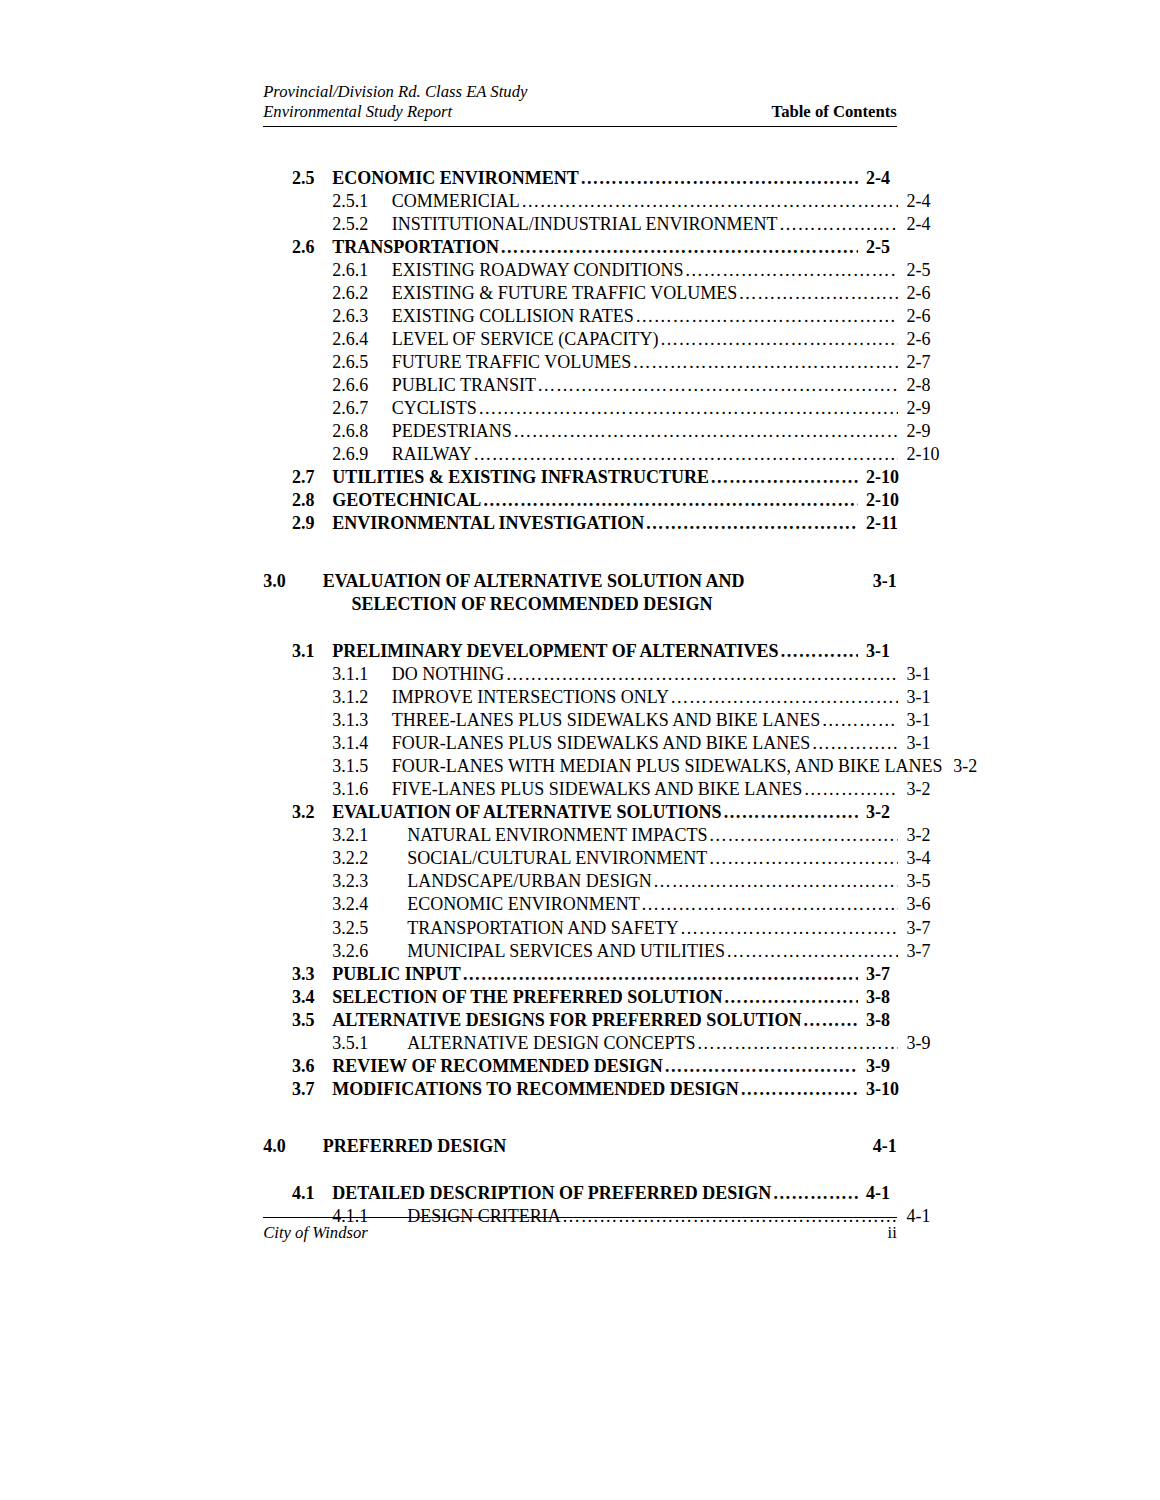Provincial/Division Rd. Class EA Study
Environmental Study Report
Table of Contents
2.5 ECONOMIC ENVIRONMENT ………………………………………………………… 2-4
2.5.1 COMMERICIAL ……………………………………………………………… 2-4
2.5.2 INSTITUTIONAL/INDUSTRIAL ENVIRONMENT …………………………… 2-4
2.6 TRANSPORTATION ………………………………………………………….. 2-5
2.6.1 EXISTING ROADWAY CONDITIONS ………………………………………… 2-5
2.6.2 EXISTING & FUTURE TRAFFIC VOLUMES ………………………………… 2-6
2.6.3 EXISTING COLLISION RATES ……………………………………………… 2-6
2.6.4 LEVEL OF SERVICE (CAPACITY) ………………………………………… 2-6
2.6.5 FUTURE TRAFFIC VOLUMES ……………………………………………… 2-7
2.6.6 PUBLIC TRANSIT …………………………………………………………… 2-8
2.6.7 CYCLISTS …………………………………………………………………... 2-9
2.6.8 PEDESTRIANS ………………………………………………………………... 2-9
2.6.9 RAILWAY …………………………………………………………………... 2-10
2.7 UTILITIES & EXISTING INFRASTRUCTURE ………………………………… 2-10
2.8 GEOTECHNICAL ……………………………………………………………. 2-10
2.9 ENVIRONMENTAL INVESTIGATION ………………………………………… 2-11
3.0 EVALUATION OF ALTERNATIVE SOLUTION AND SELECTION OF RECOMMENDED DESIGN 3-1
3.1 PRELIMINARY DEVELOPMENT OF ALTERNATIVES ………………………... 3-1
3.1.1 DO NOTHING ……………………………………………………………… 3-1
3.1.2 IMPROVE INTERSECTIONS ONLY ………………………………………….... 3-1
3.1.3 THREE-LANES PLUS SIDEWALKS AND BIKE LANES ……………………... 3-1
3.1.4 FOUR-LANES PLUS SIDEWALKS AND BIKE LANES ………………………... 3-1
3.1.5 FOUR-LANES WITH MEDIAN PLUS SIDEWALKS, AND BIKE LANES ….. 3-2
3.1.6 FIVE-LANES PLUS SIDEWALKS AND BIKE LANES ………………………... 3-2
3.2 EVALUATION OF ALTERNATIVE SOLUTIONS ………………………………... 3-2
3.2.1 NATURAL ENVIRONMENT IMPACTS ……………………………………… 3-2
3.2.2 SOCIAL/CULTURAL ENVIRONMENT ……………………………………… 3-4
3.2.3 LANDSCAPE/URBAN DESIGN ………………………………………………… 3-5
3.2.4 ECONOMIC ENVIRONMENT ………………………………………………… 3-6
3.2.5 TRANSPORTATION AND SAFETY ………………………………………… 3-7
3.2.6 MUNICIPAL SERVICES AND UTILITIES …………………………………… 3-7
3.3 PUBLIC INPUT …………………………………………………………………... 3-7
3.4 SELECTION OF THE PREFERRED SOLUTION ………………………………… 3-8
3.5 ALTERNATIVE DESIGNS FOR PREFERRED SOLUTION ………………………... 3-8
3.5.1 ALTERNATIVE DESIGN CONCEPTS …………………………………………... 3-9
3.6 REVIEW OF RECOMMENDED DESIGN ………………………………………….. 3-9
3.7 MODIFICATIONS TO RECOMMENDED DESIGN ……………………………… 3-10
4.0 PREFERRED DESIGN 4-1
4.1 DETAILED DESCRIPTION OF PREFERRED DESIGN ………………………….. 4-1
4.1.1 DESIGN CRITERIA ……………………………………………………………. 4-1
City of Windsor ii